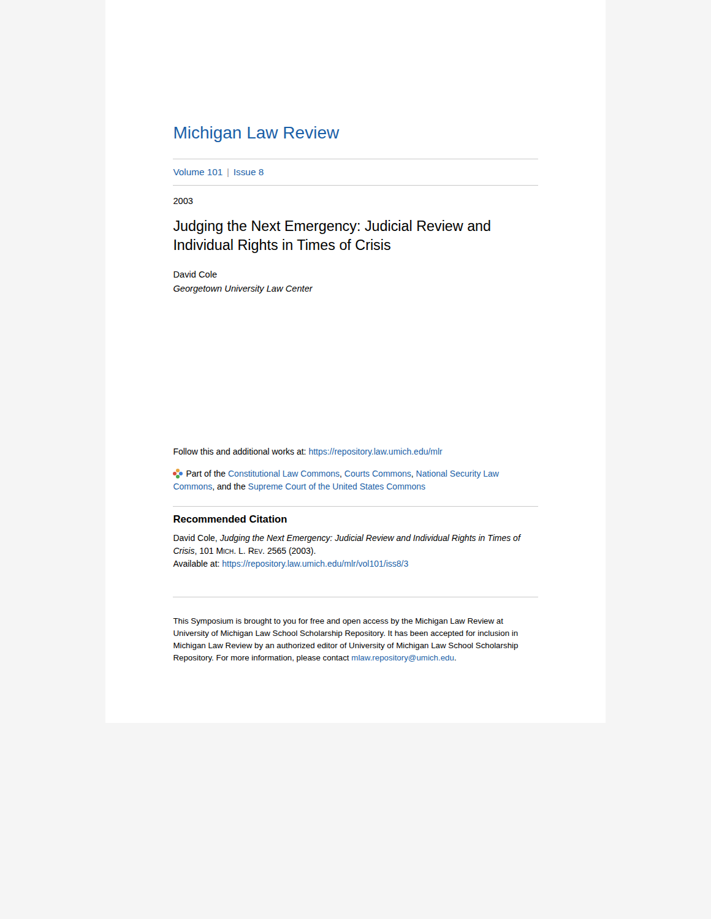Michigan Law Review
Volume 101|Issue 8
2003
Judging the Next Emergency: Judicial Review and Individual Rights in Times of Crisis
David Cole
Georgetown University Law Center
Follow this and additional works at: https://repository.law.umich.edu/mlr
Part of the Constitutional Law Commons, Courts Commons, National Security Law Commons, and the Supreme Court of the United States Commons
Recommended Citation
David Cole, Judging the Next Emergency: Judicial Review and Individual Rights in Times of Crisis, 101 Mich. L. Rev. 2565 (2003).
Available at: https://repository.law.umich.edu/mlr/vol101/iss8/3
This Symposium is brought to you for free and open access by the Michigan Law Review at University of Michigan Law School Scholarship Repository. It has been accepted for inclusion in Michigan Law Review by an authorized editor of University of Michigan Law School Scholarship Repository. For more information, please contact mlaw.repository@umich.edu.